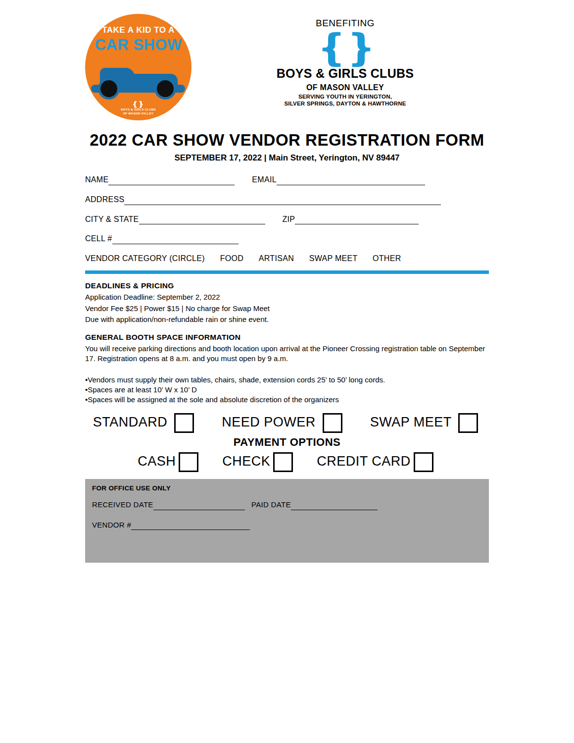TAKE A KID TO A
CAR SHOW
❴❵ BOYS & GIRLS CLUBS
OF MASON VALLEY
BENEFITING
❴❵
BOYS & GIRLS CLUBS
OF MASON VALLEY
SERVING YOUTH IN YERINGTON,
SILVER SPRINGS, DAYTON & HAWTHORNE
2022 CAR SHOW VENDOR REGISTRATION FORM
SEPTEMBER 17, 2022 | Main Street, Yerington, NV 89447
NAME EMAIL
ADDRESS
CITY & STATE ZIP
CELL #
VENDOR CATEGORY (CIRCLE) FOOD ARTISAN SWAP MEET OTHER
DEADLINES & PRICING
Application Deadline: September 2, 2022
Vendor Fee $25 | Power $15 | No charge for Swap Meet
Due with application/non-refundable rain or shine event.
GENERAL BOOTH SPACE INFORMATION
You will receive parking directions and booth location upon arrival at the Pioneer Crossing registration table on September 17. Registration opens at 8 a.m. and you must open by 9 a.m.
•Vendors must supply their own tables, chairs, shade, extension cords 25’ to 50’ long cords.
•Spaces are at least 10’ W x 10’ D
•Spaces will be assigned at the sole and absolute discretion of the organizers
STANDARD NEED POWER SWAP MEET
PAYMENT OPTIONS
CASH CHECK CREDIT CARD
FOR OFFICE USE ONLY
RECEIVED DATE PAID DATE
VENDOR #